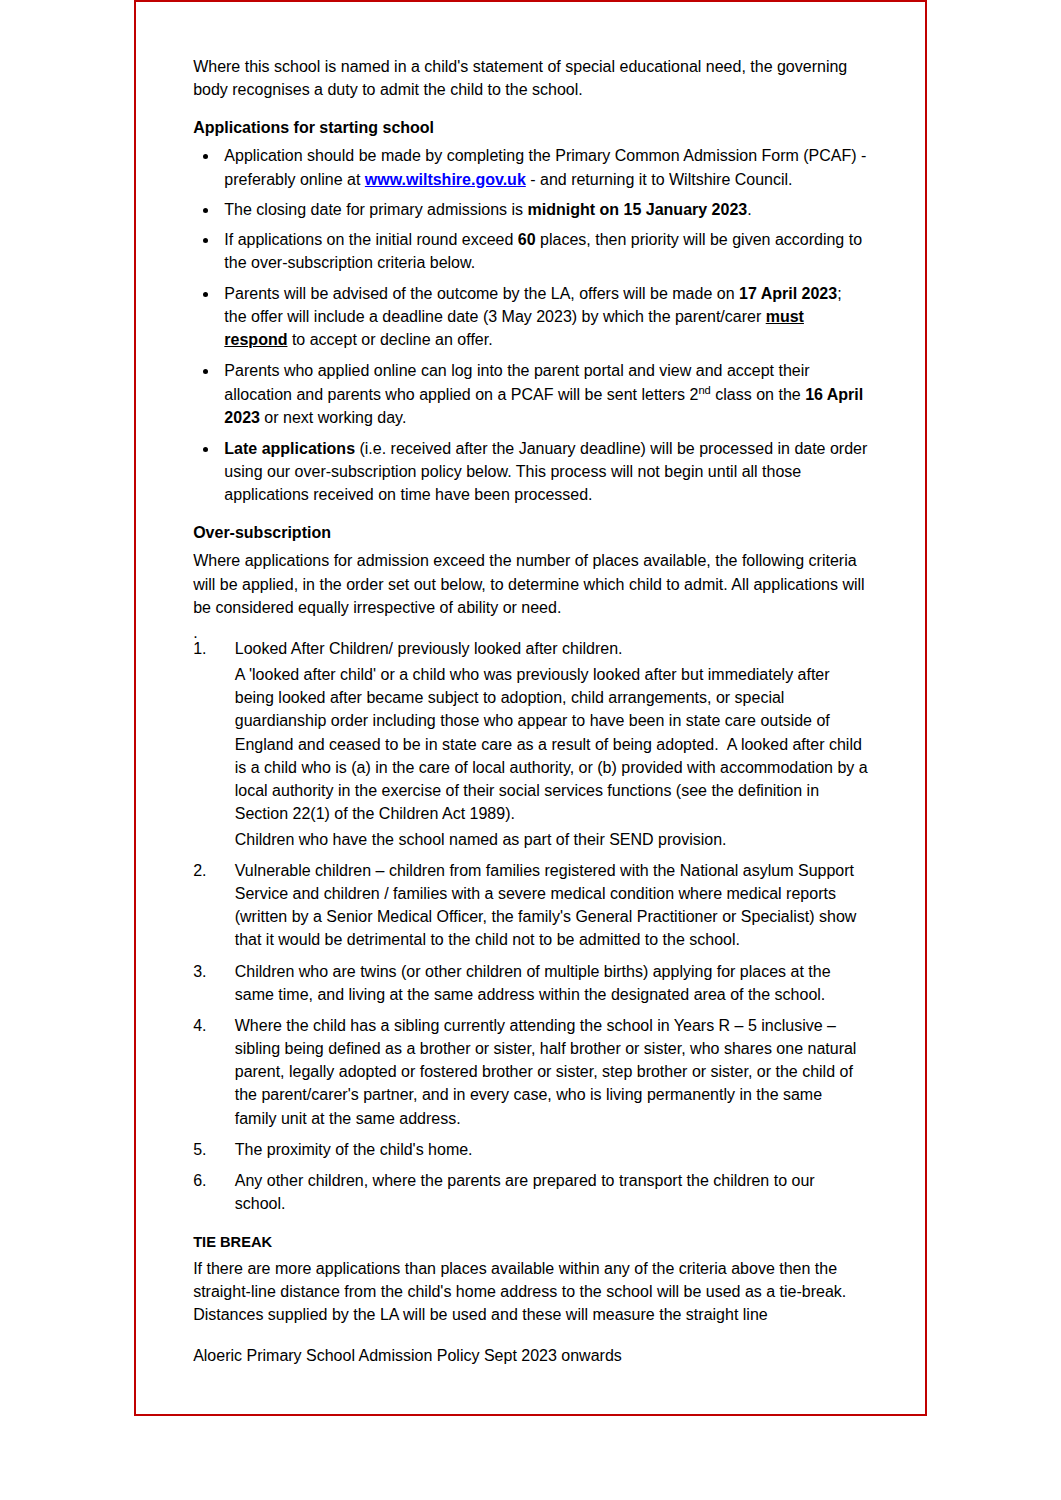Where this school is named in a child's statement of special educational need, the governing body recognises a duty to admit the child to the school.
Applications for starting school
Application should be made by completing the Primary Common Admission Form (PCAF) - preferably online at www.wiltshire.gov.uk - and returning it to Wiltshire Council.
The closing date for primary admissions is midnight on 15 January 2023.
If applications on the initial round exceed 60 places, then priority will be given according to the over-subscription criteria below.
Parents will be advised of the outcome by the LA, offers will be made on 17 April 2023; the offer will include a deadline date (3 May 2023) by which the parent/carer must respond to accept or decline an offer.
Parents who applied online can log into the parent portal and view and accept their allocation and parents who applied on a PCAF will be sent letters 2nd class on the 16 April 2023 or next working day.
Late applications (i.e. received after the January deadline) will be processed in date order using our over-subscription policy below. This process will not begin until all those applications received on time have been processed.
Over-subscription
Where applications for admission exceed the number of places available, the following criteria will be applied, in the order set out below, to determine which child to admit. All applications will be considered equally irrespective of ability or need.
.
1.
Looked After Children/ previously looked after children.
A 'looked after child' or a child who was previously looked after but immediately after being looked after became subject to adoption, child arrangements, or special guardianship order including those who appear to have been in state care outside of England and ceased to be in state care as a result of being adopted. A looked after child is a child who is (a) in the care of local authority, or (b) provided with accommodation by a local authority in the exercise of their social services functions (see the definition in Section 22(1) of the Children Act 1989).
Children who have the school named as part of their SEND provision.
2.
Vulnerable children – children from families registered with the National asylum Support Service and children / families with a severe medical condition where medical reports (written by a Senior Medical Officer, the family's General Practitioner or Specialist) show that it would be detrimental to the child not to be admitted to the school.
3.
Children who are twins (or other children of multiple births) applying for places at the same time, and living at the same address within the designated area of the school.
4.
Where the child has a sibling currently attending the school in Years R – 5 inclusive – sibling being defined as a brother or sister, half brother or sister, who shares one natural parent, legally adopted or fostered brother or sister, step brother or sister, or the child of the parent/carer's partner, and in every case, who is living permanently in the same family unit at the same address.
5.
The proximity of the child's home.
6.
Any other children, where the parents are prepared to transport the children to our school.
TIE BREAK
If there are more applications than places available within any of the criteria above then the straight-line distance from the child's home address to the school will be used as a tie-break. Distances supplied by the LA will be used and these will measure the straight line
Aloeric Primary School Admission Policy Sept 2023 onwards